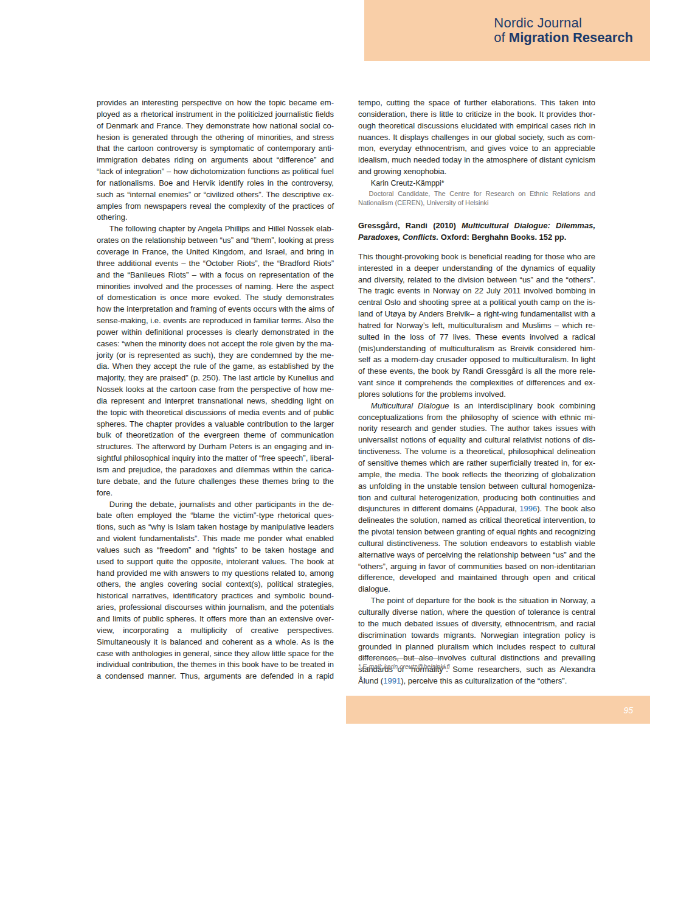Nordic Journal
of Migration Research
provides an interesting perspective on how the topic became employed as a rhetorical instrument in the politicized journalistic fields of Denmark and France. They demonstrate how national social cohesion is generated through the othering of minorities, and stress that the cartoon controversy is symptomatic of contemporary anti-immigration debates riding on arguments about “difference” and “lack of integration” – how dichotomization functions as political fuel for nationalisms. Boe and Hervik identify roles in the controversy, such as “internal enemies” or “civilized others”. The descriptive examples from newspapers reveal the complexity of the practices of othering.
The following chapter by Angela Phillips and Hillel Nossek elaborates on the relationship between “us” and “them”, looking at press coverage in France, the United Kingdom, and Israel, and bring in three additional events – the “October Riots”, the “Bradford Riots” and the “Banlieues Riots” – with a focus on representation of the minorities involved and the processes of naming. Here the aspect of domestication is once more evoked. The study demonstrates how the interpretation and framing of events occurs with the aims of sense-making, i.e. events are reproduced in familiar terms. Also the power within definitional processes is clearly demonstrated in the cases: “when the minority does not accept the role given by the majority (or is represented as such), they are condemned by the media. When they accept the rule of the game, as established by the majority, they are praised” (p. 250). The last article by Kunelius and Nossek looks at the cartoon case from the perspective of how media represent and interpret transnational news, shedding light on the topic with theoretical discussions of media events and of public spheres. The chapter provides a valuable contribution to the larger bulk of theoretization of the evergreen theme of communication structures. The afterword by Durham Peters is an engaging and insightful philosophical inquiry into the matter of “free speech”, liberalism and prejudice, the paradoxes and dilemmas within the caricature debate, and the future challenges these themes bring to the fore.
During the debate, journalists and other participants in the debate often employed the “blame the victim”-type rhetorical questions, such as “why is Islam taken hostage by manipulative leaders and violent fundamentalists”. This made me ponder what enabled values such as “freedom” and “rights” to be taken hostage and used to support quite the opposite, intolerant values. The book at hand provided me with answers to my questions related to, among others, the angles covering social context(s), political strategies, historical narratives, identificatory practices and symbolic boundaries, professional discourses within journalism, and the potentials and limits of public spheres. It offers more than an extensive overview, incorporating a multiplicity of creative perspectives. Simultaneously it is balanced and coherent as a whole. As is the case with anthologies in general, since they allow little space for the individual contribution, the themes in this book have to be treated in a condensed manner. Thus, arguments are defended in a rapid tempo, cutting the space of further elaborations. This taken into consideration, there is little to criticize in the book. It provides thorough theoretical discussions elucidated with empirical cases rich in nuances. It displays challenges in our global society, such as common, everyday ethnocentrism, and gives voice to an appreciable idealism, much needed today in the atmosphere of distant cynicism and growing xenophobia.
Karin Creutz-Kämppi*
Doctoral Candidate, The Centre for Research on Ethnic Relations and Nationalism (CEREN), University of Helsinki
Gressgård, Randi (2010) Multicultural Dialogue: Dilemmas, Paradoxes, Conflicts. Oxford: Berghahn Books. 152 pp.
This thought-provoking book is beneficial reading for those who are interested in a deeper understanding of the dynamics of equality and diversity, related to the division between “us” and the “others”. The tragic events in Norway on 22 July 2011 involved bombing in central Oslo and shooting spree at a political youth camp on the island of Utøya by Anders Breivik– a right-wing fundamentalist with a hatred for Norway’s left, multiculturalism and Muslims – which resulted in the loss of 77 lives. These events involved a radical (mis)understanding of multiculturalism as Breivik considered himself as a modern-day crusader opposed to multiculturalism. In light of these events, the book by Randi Gressgård is all the more relevant since it comprehends the complexities of differences and explores solutions for the problems involved.
Multicultural Dialogue is an interdisciplinary book combining conceptualizations from the philosophy of science with ethnic minority research and gender studies. The author takes issues with universalist notions of equality and cultural relativist notions of distinctiveness. The volume is a theoretical, philosophical delineation of sensitive themes which are rather superficially treated in, for example, the media. The book reflects the theorizing of globalization as unfolding in the unstable tension between cultural homogenization and cultural heterogenization, producing both continuities and disjunctures in different domains (Appadurai, 1996). The book also delineates the solution, named as critical theoretical intervention, to the pivotal tension between granting of equal rights and recognizing cultural distinctiveness. The solution endeavors to establish viable alternative ways of perceiving the relationship between “us” and the “others”, arguing in favor of communities based on non-identitarian difference, developed and maintained through open and critical dialogue.
The point of departure for the book is the situation in Norway, a culturally diverse nation, where the question of tolerance is central to the much debated issues of diversity, ethnocentrism, and racial discrimination towards migrants. Norwegian integration policy is grounded in planned pluralism which includes respect to cultural differences, but also involves cultural distinctions and prevailing standards of “normality”. Some researchers, such as Alexandra Ålund (1991), perceive this as culturalization of the “others”.
* E-mail: karin.creutz@helsinki.fi
95